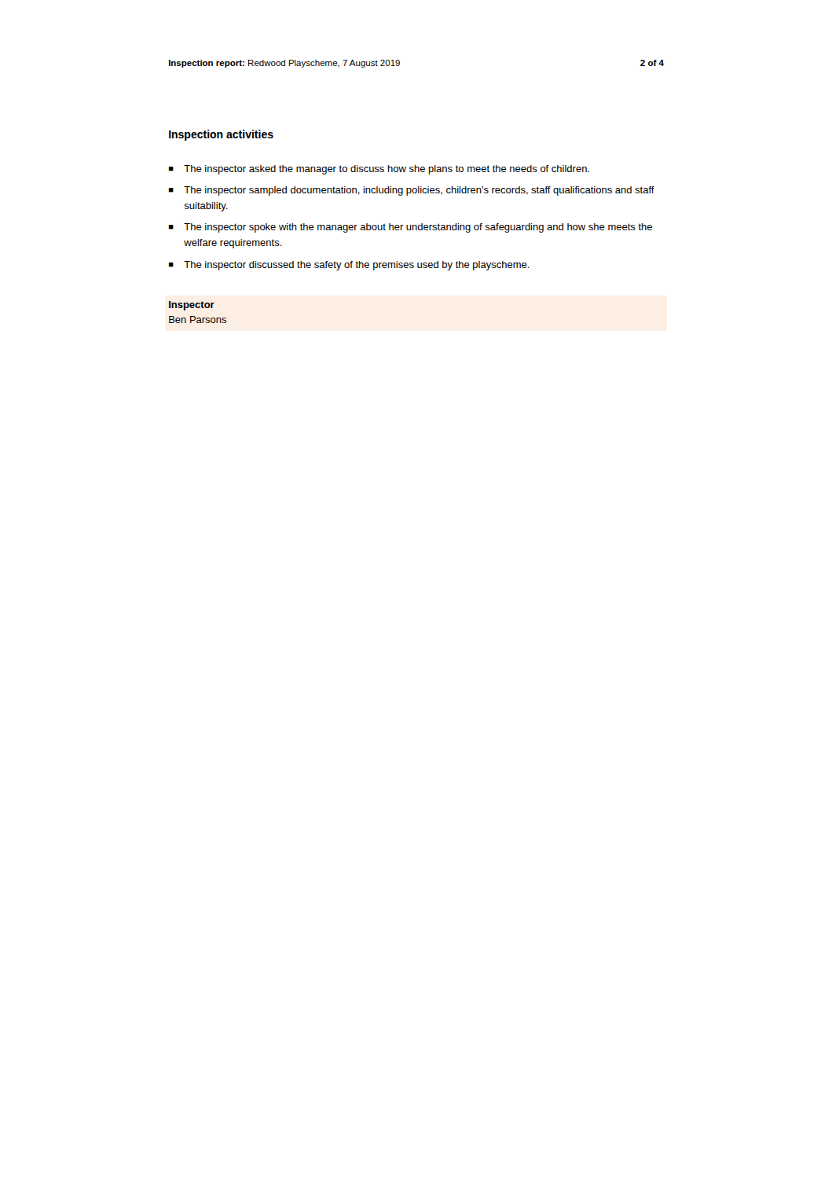Inspection report: Redwood Playscheme, 7 August 2019
2 of 4
Inspection activities
The inspector asked the manager to discuss how she plans to meet the needs of children.
The inspector sampled documentation, including policies, children's records, staff qualifications and staff suitability.
The inspector spoke with the manager about her understanding of safeguarding and how she meets the welfare requirements.
The inspector discussed the safety of the premises used by the playscheme.
Inspector
Ben Parsons